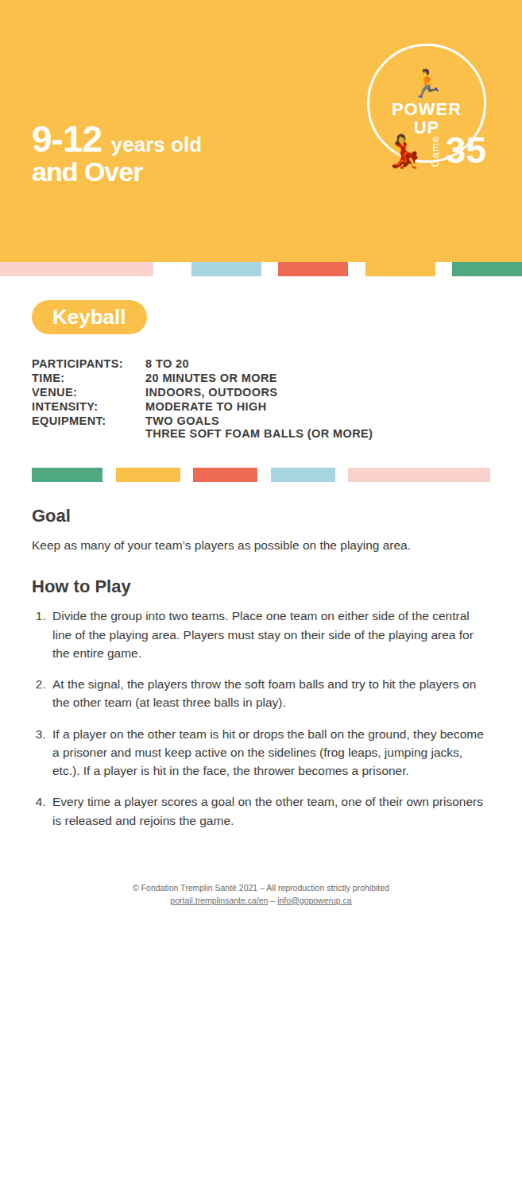🏃
Power
Up
9-12 years old and Over
💃 Game 35
Keyball
| Participants: | 8 to 20 |
| Time: | 20 minutes or more |
| Venue: | Indoors, outdoors |
| Intensity: | Moderate to high |
| Equipment: | Two goals Three soft foam balls (or more) |
Goal
Keep as many of your team’s players as possible on the playing area.
How to Play
Divide the group into two teams. Place one team on either side of the central line of the playing area. Players must stay on their side of the playing area for the entire game.
At the signal, the players throw the soft foam balls and try to hit the players on the other team (at least three balls in play).
If a player on the other team is hit or drops the ball on the ground, they become a prisoner and must keep active on the sidelines (frog leaps, jumping jacks, etc.). If a player is hit in the face, the thrower becomes a prisoner.
Every time a player scores a goal on the other team, one of their own prisoners is released and rejoins the game.
© Fondation Tremplin Santé 2021 – All reproduction strictly prohibited
portail.tremplinsante.ca/en – info@gopowerup.ca